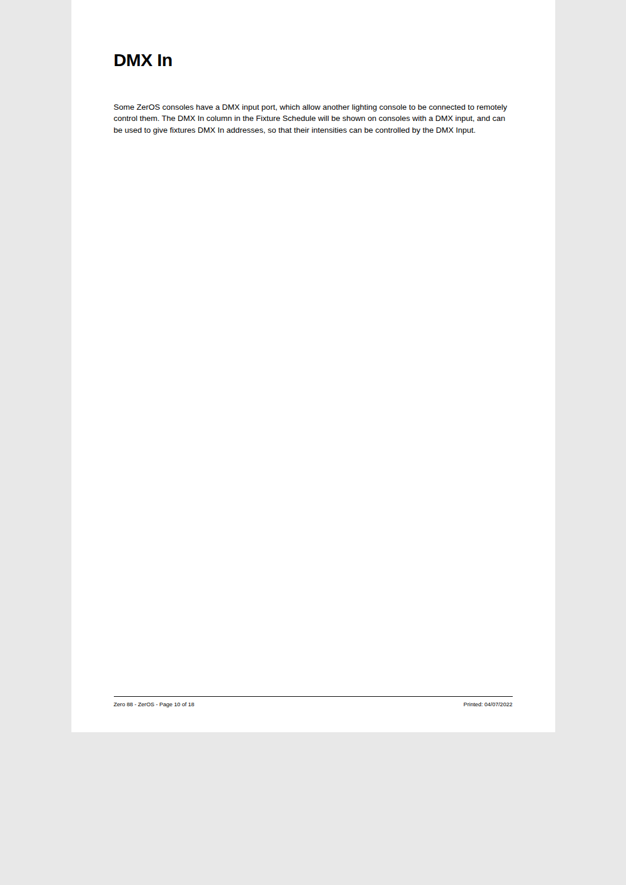DMX In
Some ZerOS consoles have a DMX input port, which allow another lighting console to be connected to remotely control them. The DMX In column in the Fixture Schedule will be shown on consoles with a DMX input, and can be used to give fixtures DMX In addresses, so that their intensities can be controlled by the DMX Input.
Zero 88 - ZerOS - Page 10 of 18 Printed: 04/07/2022